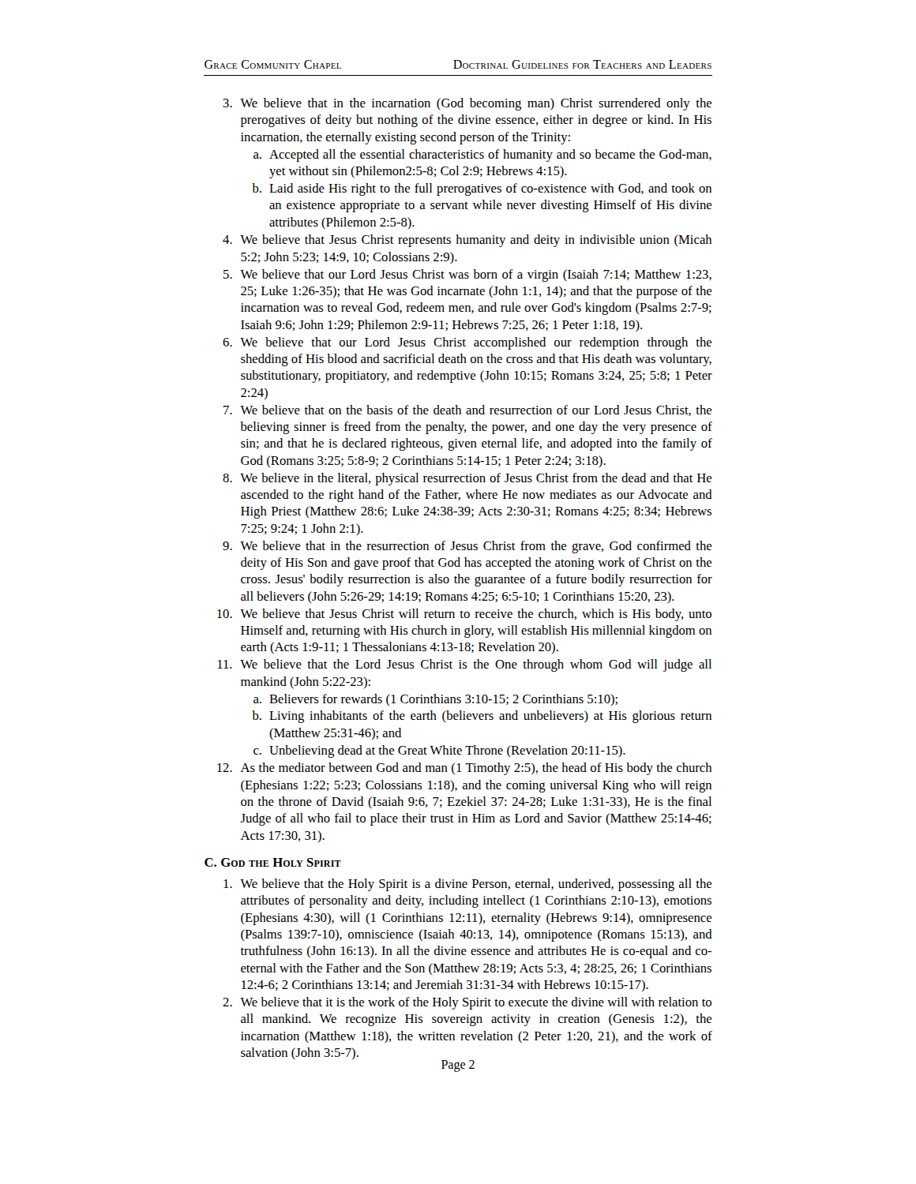Grace Community Chapel Doctrinal Guidelines for Teachers and Leaders
We believe that in the incarnation (God becoming man) Christ surrendered only the prerogatives of deity but nothing of the divine essence, either in degree or kind. In His incarnation, the eternally existing second person of the Trinity:
Accepted all the essential characteristics of humanity and so became the God-man, yet without sin (Philemon2:5-8; Col 2:9; Hebrews 4:15).
Laid aside His right to the full prerogatives of co-existence with God, and took on an existence appropriate to a servant while never divesting Himself of His divine attributes (Philemon 2:5-8).
We believe that Jesus Christ represents humanity and deity in indivisible union (Micah 5:2; John 5:23; 14:9, 10; Colossians 2:9).
We believe that our Lord Jesus Christ was born of a virgin (Isaiah 7:14; Matthew 1:23, 25; Luke 1:26-35); that He was God incarnate (John 1:1, 14); and that the purpose of the incarnation was to reveal God, redeem men, and rule over God's kingdom (Psalms 2:7-9; Isaiah 9:6; John 1:29; Philemon 2:9-11; Hebrews 7:25, 26; 1 Peter 1:18, 19).
We believe that our Lord Jesus Christ accomplished our redemption through the shedding of His blood and sacrificial death on the cross and that His death was voluntary, substitutionary, propitiatory, and redemptive (John 10:15; Romans 3:24, 25; 5:8; 1 Peter 2:24)
We believe that on the basis of the death and resurrection of our Lord Jesus Christ, the believing sinner is freed from the penalty, the power, and one day the very presence of sin; and that he is declared righteous, given eternal life, and adopted into the family of God (Romans 3:25; 5:8-9; 2 Corinthians 5:14-15; 1 Peter 2:24; 3:18).
We believe in the literal, physical resurrection of Jesus Christ from the dead and that He ascended to the right hand of the Father, where He now mediates as our Advocate and High Priest (Matthew 28:6; Luke 24:38-39; Acts 2:30-31; Romans 4:25; 8:34; Hebrews 7:25; 9:24; 1 John 2:1).
We believe that in the resurrection of Jesus Christ from the grave, God confirmed the deity of His Son and gave proof that God has accepted the atoning work of Christ on the cross. Jesus' bodily resurrection is also the guarantee of a future bodily resurrection for all believers (John 5:26-29; 14:19; Romans 4:25; 6:5-10; 1 Corinthians 15:20, 23).
We believe that Jesus Christ will return to receive the church, which is His body, unto Himself and, returning with His church in glory, will establish His millennial kingdom on earth (Acts 1:9-11; 1 Thessalonians 4:13-18; Revelation 20).
We believe that the Lord Jesus Christ is the One through whom God will judge all mankind (John 5:22-23):
Believers for rewards (1 Corinthians 3:10-15; 2 Corinthians 5:10);
Living inhabitants of the earth (believers and unbelievers) at His glorious return (Matthew 25:31-46); and
Unbelieving dead at the Great White Throne (Revelation 20:11-15).
As the mediator between God and man (1 Timothy 2:5), the head of His body the church (Ephesians 1:22; 5:23; Colossians 1:18), and the coming universal King who will reign on the throne of David (Isaiah 9:6, 7; Ezekiel 37: 24-28; Luke 1:31-33), He is the final Judge of all who fail to place their trust in Him as Lord and Savior (Matthew 25:14-46; Acts 17:30, 31).
C. God the Holy Spirit
We believe that the Holy Spirit is a divine Person, eternal, underived, possessing all the attributes of personality and deity, including intellect (1 Corinthians 2:10-13), emotions (Ephesians 4:30), will (1 Corinthians 12:11), eternality (Hebrews 9:14), omnipresence (Psalms 139:7-10), omniscience (Isaiah 40:13, 14), omnipotence (Romans 15:13), and truthfulness (John 16:13). In all the divine essence and attributes He is co-equal and co-eternal with the Father and the Son (Matthew 28:19; Acts 5:3, 4; 28:25, 26; 1 Corinthians 12:4-6; 2 Corinthians 13:14; and Jeremiah 31:31-34 with Hebrews 10:15-17).
We believe that it is the work of the Holy Spirit to execute the divine will with relation to all mankind. We recognize His sovereign activity in creation (Genesis 1:2), the incarnation (Matthew 1:18), the written revelation (2 Peter 1:20, 21), and the work of salvation (John 3:5-7).
Page 2